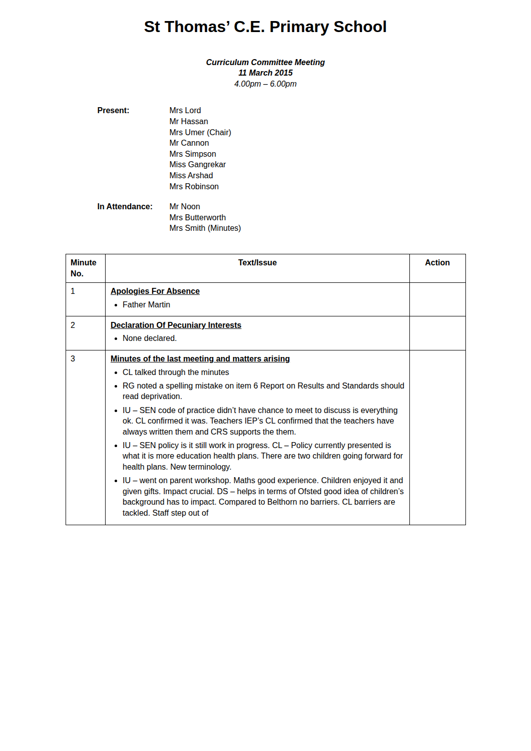St Thomas’ C.E. Primary School
Curriculum Committee Meeting 11 March 2015 4.00pm – 6.00pm
Present:
Mrs Lord
Mr Hassan
Mrs Umer (Chair)
Mr Cannon
Mrs Simpson
Miss Gangrekar
Miss Arshad
Mrs Robinson
In Attendance:
Mr Noon
Mrs Butterworth
Mrs Smith (Minutes)
| Minute No. | Text/Issue | Action |
| --- | --- | --- |
| 1 | Apologies For Absence Father Martin | |
| 2 | Declaration Of Pecuniary Interests None declared. | |
| 3 | Minutes of the last meeting and matters arising CL talked through the minutes RG noted a spelling mistake on item 6 Report on Results and Standards should read deprivation. IU – SEN code of practice didn’t have chance to meet to discuss is everything ok. CL confirmed it was. Teachers IEP’s CL confirmed that the teachers have always written them and CRS supports the them. IU – SEN policy is it still work in progress. CL – Policy currently presented is what it is more education health plans. There are two children going forward for health plans. New terminology. IU – went on parent workshop. Maths good experience. Children enjoyed it and given gifts. Impact crucial. DS – helps in terms of Ofsted good idea of children’s background has to impact. Compared to Belthorn no barriers. CL barriers are tackled. Staff step out of | |